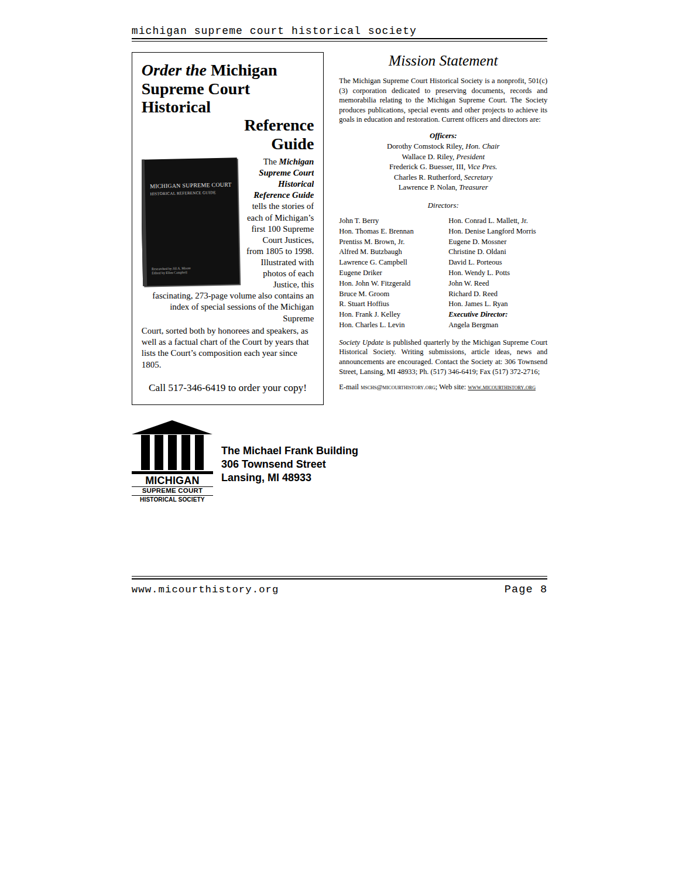michigan supreme court historical society
Order the Michigan Supreme Court Historical Reference Guide
Michigan Supreme Court Historical Reference Guide
Researched by Jill A. Moore
Edited by Ellen Campbell
The Michigan Supreme Court Historical Reference Guide tells the stories of each of Michigan’s first 100 Supreme Court Justices, from 1805 to 1998. Illustrated with photos of each Justice, this fascinating, 273-page volume also contains an index of special sessions of the Michigan Supreme
Court, sorted both by honorees and speakers, as well as a factual chart of the Court by years that lists the Court’s composition each year since 1805.
Call 517-346-6419 to order your copy!
Mission Statement
The Michigan Supreme Court Historical Society is a nonprofit, 501(c)(3) corporation dedicated to preserving documents, records and memorabilia relating to the Michigan Supreme Court. The Society produces publications, special events and other projects to achieve its goals in education and restoration. Current officers and directors are:
Officers:
Dorothy Comstock Riley, Hon. Chair
Wallace D. Riley, President
Frederick G. Buesser, III, Vice Pres.
Charles R. Rutherford, Secretary
Lawrence P. Nolan, Treasurer
Directors:
John T. Berry
Hon. Thomas E. Brennan
Prentiss M. Brown, Jr.
Alfred M. Butzbaugh
Lawrence G. Campbell
Eugene Driker
Hon. John W. Fitzgerald
Bruce M. Groom
R. Stuart Hoffius
Hon. Frank J. Kelley
Hon. Charles L. Levin
Hon. Conrad L. Mallett, Jr.
Hon. Denise Langford Morris
Eugene D. Mossner
Christine D. Oldani
David L. Porteous
Hon. Wendy L. Potts
John W. Reed
Richard D. Reed
Hon. James L. Ryan
Executive Director:
Angela Bergman
Society Update is published quarterly by the Michigan Supreme Court Historical Society. Writing submissions, article ideas, news and announcements are encouraged. Contact the Society at: 306 Townsend Street, Lansing, MI 48933; Ph. (517) 346-6419; Fax (517) 372-2716;
E-mail mschs@micourthistory.org; Web site: www.micourthistory.org
MICHIGAN
SUPREME COURT
HISTORICAL SOCIETY
The Michael Frank Building
306 Townsend Street
Lansing, MI 48933
www.micourthistory.org
Page 8